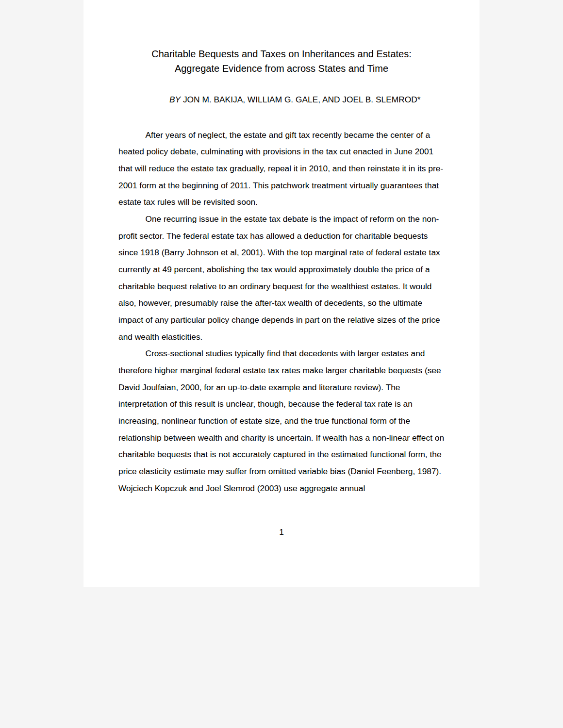Charitable Bequests and Taxes on Inheritances and Estates:
Aggregate Evidence from across States and Time
BY JON M. BAKIJA, WILLIAM G. GALE, AND JOEL B. SLEMROD*
After years of neglect, the estate and gift tax recently became the center of a heated policy debate, culminating with provisions in the tax cut enacted in June 2001 that will reduce the estate tax gradually, repeal it in 2010, and then reinstate it in its pre-2001 form at the beginning of 2011. This patchwork treatment virtually guarantees that estate tax rules will be revisited soon.
One recurring issue in the estate tax debate is the impact of reform on the non-profit sector. The federal estate tax has allowed a deduction for charitable bequests since 1918 (Barry Johnson et al, 2001). With the top marginal rate of federal estate tax currently at 49 percent, abolishing the tax would approximately double the price of a charitable bequest relative to an ordinary bequest for the wealthiest estates. It would also, however, presumably raise the after-tax wealth of decedents, so the ultimate impact of any particular policy change depends in part on the relative sizes of the price and wealth elasticities.
Cross-sectional studies typically find that decedents with larger estates and therefore higher marginal federal estate tax rates make larger charitable bequests (see David Joulfaian, 2000, for an up-to-date example and literature review). The interpretation of this result is unclear, though, because the federal tax rate is an increasing, nonlinear function of estate size, and the true functional form of the relationship between wealth and charity is uncertain. If wealth has a non-linear effect on charitable bequests that is not accurately captured in the estimated functional form, the price elasticity estimate may suffer from omitted variable bias (Daniel Feenberg, 1987). Wojciech Kopczuk and Joel Slemrod (2003) use aggregate annual
1